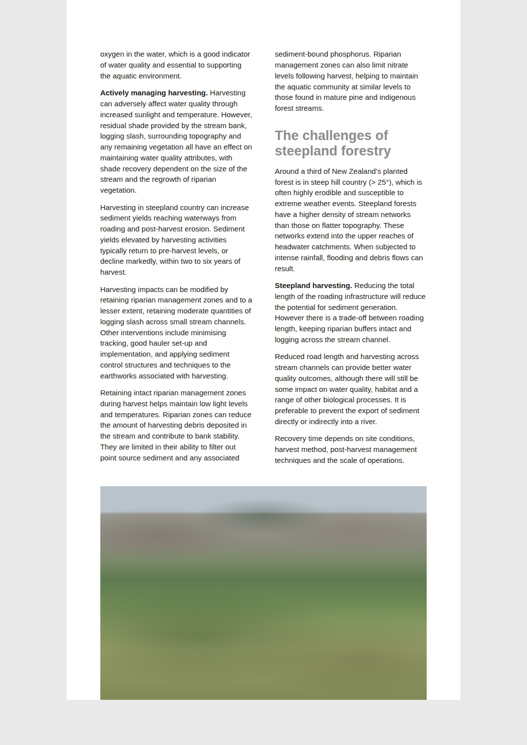oxygen in the water, which is a good indicator of water quality and essential to supporting the aquatic environment.
Actively managing harvesting. Harvesting can adversely affect water quality through increased sunlight and temperature. However, residual shade provided by the stream bank, logging slash, surrounding topography and any remaining vegetation all have an effect on maintaining water quality attributes, with shade recovery dependent on the size of the stream and the regrowth of riparian vegetation.
Harvesting in steepland country can increase sediment yields reaching waterways from roading and post-harvest erosion. Sediment yields elevated by harvesting activities typically return to pre-harvest levels, or decline markedly, within two to six years of harvest.
Harvesting impacts can be modified by retaining riparian management zones and to a lesser extent, retaining moderate quantities of logging slash across small stream channels. Other interventions include minimising tracking, good hauler set-up and implementation, and applying sediment control structures and techniques to the earthworks associated with harvesting.
Retaining intact riparian management zones during harvest helps maintain low light levels and temperatures. Riparian zones can reduce the amount of harvesting debris deposited in the stream and contribute to bank stability. They are limited in their ability to filter out point source sediment and any associated sediment-bound phosphorus. Riparian management zones can also limit nitrate levels following harvest, helping to maintain the aquatic community at similar levels to those found in mature pine and indigenous forest streams.
The challenges of steepland forestry
Around a third of New Zealand’s planted forest is in steep hill country (> 25°), which is often highly erodible and susceptible to extreme weather events. Steepland forests have a higher density of stream networks than those on flatter topography. These networks extend into the upper reaches of headwater catchments. When subjected to intense rainfall, flooding and debris flows can result.
Steepland harvesting. Reducing the total length of the roading infrastructure will reduce the potential for sediment generation. However there is a trade-off between roading length, keeping riparian buffers intact and logging across the stream channel.
Reduced road length and harvesting across stream channels can provide better water quality outcomes, although there will still be some impact on water quality, habitat and a range of other biological processes. It is preferable to prevent the export of sediment directly or indirectly into a river.
Recovery time depends on site conditions, harvest method, post-harvest management techniques and the scale of operations.